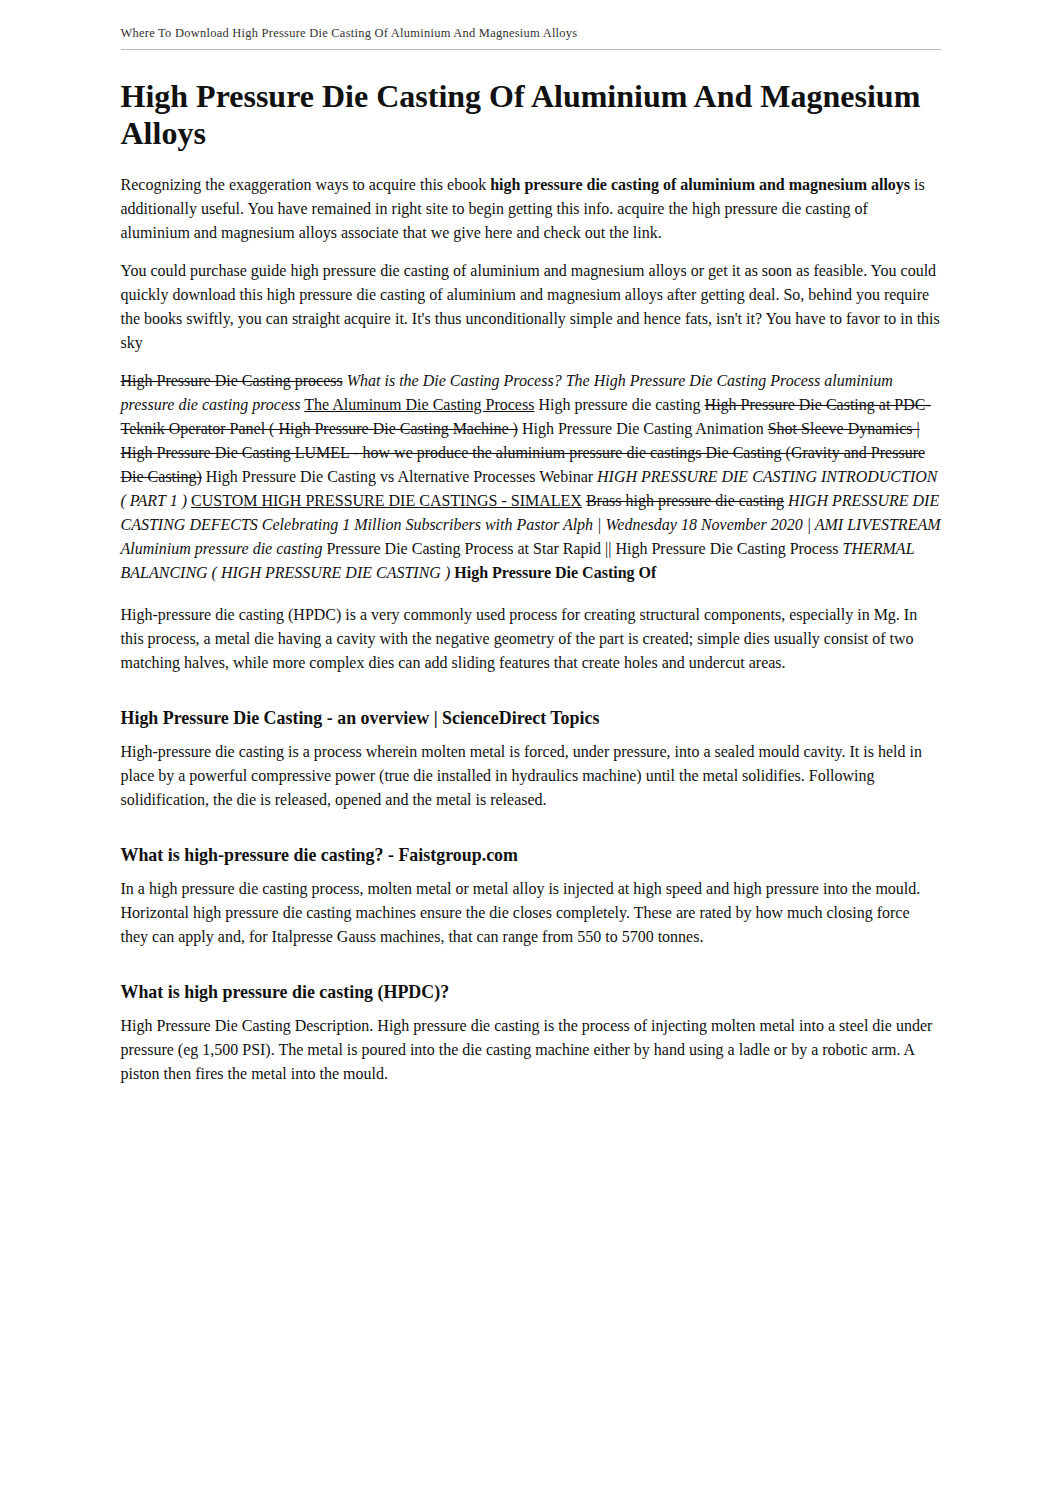Where To Download High Pressure Die Casting Of Aluminium And Magnesium Alloys
High Pressure Die Casting Of Aluminium And Magnesium Alloys
Recognizing the exaggeration ways to acquire this ebook high pressure die casting of aluminium and magnesium alloys is additionally useful. You have remained in right site to begin getting this info. acquire the high pressure die casting of aluminium and magnesium alloys associate that we give here and check out the link.
You could purchase guide high pressure die casting of aluminium and magnesium alloys or get it as soon as feasible. You could quickly download this high pressure die casting of aluminium and magnesium alloys after getting deal. So, behind you require the books swiftly, you can straight acquire it. It's thus unconditionally simple and hence fats, isn't it? You have to favor to in this sky
High Pressure Die Casting process What is the Die Casting Process? The High Pressure Die Casting Process aluminium pressure die casting process The Aluminum Die Casting Process High pressure die casting High Pressure Die Casting at PDC-Teknik Operator Panel ( High Pressure Die Casting Machine ) High Pressure Die Casting Animation Shot Sleeve Dynamics | High Pressure Die Casting LUMEL - how we produce the aluminium pressure die castings Die Casting (Gravity and Pressure Die Casting) High Pressure Die Casting vs Alternative Processes Webinar HIGH PRESSURE DIE CASTING INTRODUCTION ( PART 1 ) CUSTOM HIGH PRESSURE DIE CASTINGS - SIMALEX Brass high pressure die casting HIGH PRESSURE DIE CASTING DEFECTS Celebrating 1 Million Subscribers with Pastor Alph | Wednesday 18 November 2020 | AMI LIVESTREAM Aluminium pressure die casting Pressure Die Casting Process at Star Rapid || High Pressure Die Casting Process THERMAL BALANCING ( HIGH PRESSURE DIE CASTING ) High Pressure Die Casting Of
High-pressure die casting (HPDC) is a very commonly used process for creating structural components, especially in Mg. In this process, a metal die having a cavity with the negative geometry of the part is created; simple dies usually consist of two matching halves, while more complex dies can add sliding features that create holes and undercut areas.
High Pressure Die Casting - an overview | ScienceDirect Topics
High-pressure die casting is a process wherein molten metal is forced, under pressure, into a sealed mould cavity. It is held in place by a powerful compressive power (true die installed in hydraulics machine) until the metal solidifies. Following solidification, the die is released, opened and the metal is released.
What is high-pressure die casting? - Faistgroup.com
In a high pressure die casting process, molten metal or metal alloy is injected at high speed and high pressure into the mould. Horizontal high pressure die casting machines ensure the die closes completely. These are rated by how much closing force they can apply and, for Italpresse Gauss machines, that can range from 550 to 5700 tonnes.
What is high pressure die casting (HPDC)?
High Pressure Die Casting Description. High pressure die casting is the process of injecting molten metal into a steel die under pressure (eg 1,500 PSI). The metal is poured into the die casting machine either by hand using a ladle or by a robotic arm. A piston then fires the metal into the mould.